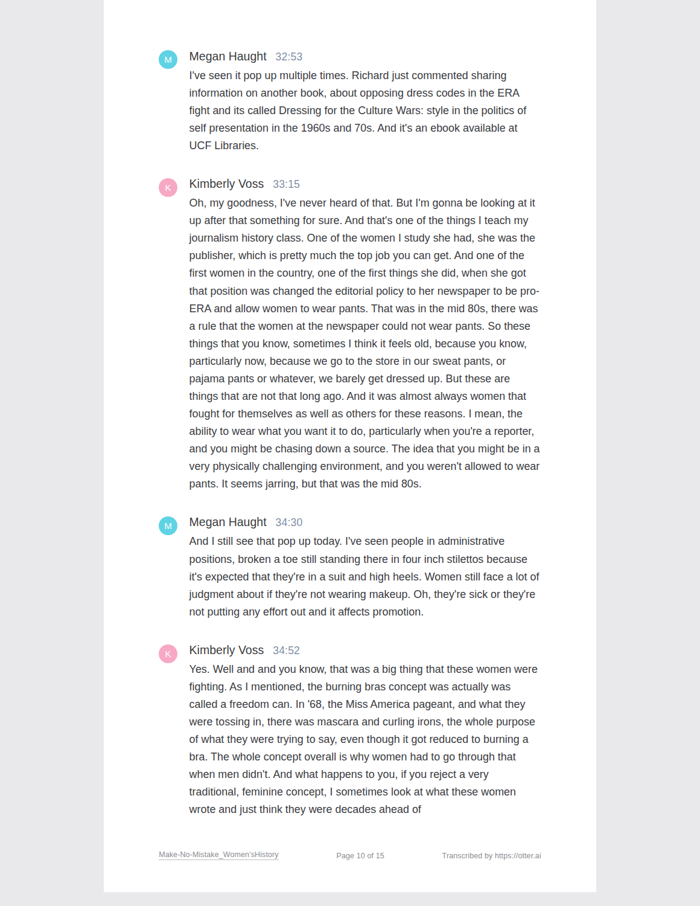M
Megan Haught 32:53
I've seen it pop up multiple times. Richard just commented sharing information on another book, about opposing dress codes in the ERA fight and its called Dressing for the Culture Wars: style in the politics of self presentation in the 1960s and 70s. And it's an ebook available at UCF Libraries.
K
Kimberly Voss 33:15
Oh, my goodness, I've never heard of that. But I'm gonna be looking at it up after that something for sure. And that's one of the things I teach my journalism history class. One of the women I study she had, she was the publisher, which is pretty much the top job you can get. And one of the first women in the country, one of the first things she did, when she got that position was changed the editorial policy to her newspaper to be pro-ERA and allow women to wear pants. That was in the mid 80s, there was a rule that the women at the newspaper could not wear pants. So these things that you know, sometimes I think it feels old, because you know, particularly now, because we go to the store in our sweat pants, or pajama pants or whatever, we barely get dressed up. But these are things that are not that long ago. And it was almost always women that fought for themselves as well as others for these reasons. I mean, the ability to wear what you want it to do, particularly when you're a reporter, and you might be chasing down a source. The idea that you might be in a very physically challenging environment, and you weren't allowed to wear pants. It seems jarring, but that was the mid 80s.
M
Megan Haught 34:30
And I still see that pop up today. I've seen people in administrative positions, broken a toe still standing there in four inch stilettos because it's expected that they're in a suit and high heels. Women still face a lot of judgment about if they're not wearing makeup. Oh, they're sick or they're not putting any effort out and it affects promotion.
K
Kimberly Voss 34:52
Yes. Well and and you know, that was a big thing that these women were fighting. As I mentioned, the burning bras concept was actually was called a freedom can. In '68, the Miss America pageant, and what they were tossing in, there was mascara and curling irons, the whole purpose of what they were trying to say, even though it got reduced to burning a bra. The whole concept overall is why women had to go through that when men didn't. And what happens to you, if you reject a very traditional, feminine concept, I sometimes look at what these women wrote and just think they were decades ahead of
Make-No-Mistake_Women'sHistory Page 10 of 15 Transcribed by https://otter.ai